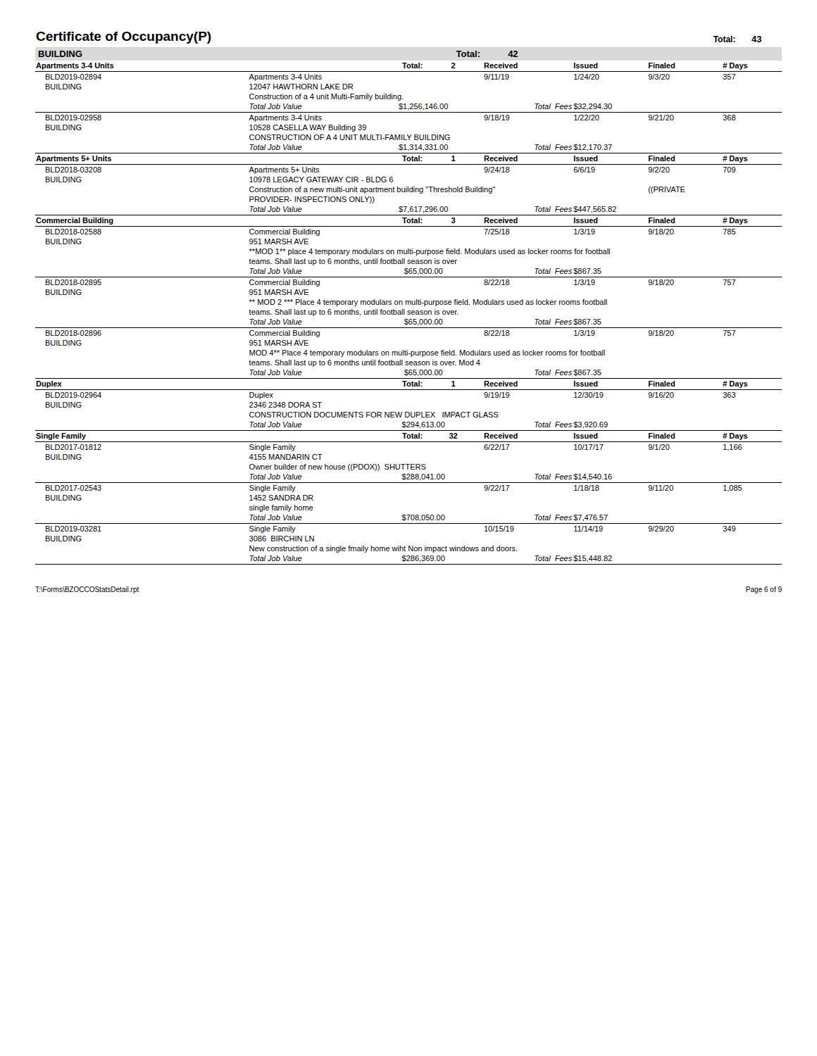| Certificate of Occupancy(P) | Total: | 43 | |
| BUILDING | | Total: | 42 | | | | |
| Apartments 3-4 Units | | Total: | 2 | Received | Issued | Finaled | # Days |
| BLD2019-02894 | Apartments 3-4 Units | 9/11/19 | 1/24/20 | 9/3/20 | 357 |
| BUILDING | 12047 HAWTHORN LAKE DR |
| | Construction of a 4 unit Multi-Family building. |
| | Total Job Value | $1,256,146.00 | Total Fees | $32,294.30 | | |
| BLD2019-02958 | Apartments 3-4 Units | 9/18/19 | 1/22/20 | 9/21/20 | 368 |
| BUILDING | 10528 CASELLA WAY Building 39 |
| | CONSTRUCTION OF A 4 UNIT MULTI-FAMILY BUILDING |
| | Total Job Value | $1,314,331.00 | Total Fees | $12,170.37 | | |
| Apartments 5+ Units | | Total: | 1 | Received | Issued | Finaled | # Days |
| BLD2018-03208 | Apartments 5+ Units | 9/24/18 | 6/6/19 | 9/2/20 | 709 |
| BUILDING | 10978 LEGACY GATEWAY CIR - BLDG 6 |
| | Construction of a new multi-unit apartment building "Threshold Building" | ((PRIVATE |
| | PROVIDER- INSPECTIONS ONLY)) |
| | Total Job Value | $7,617,296.00 | Total Fees | $447,565.82 | | |
| Commercial Building | | Total: | 3 | Received | Issued | Finaled | # Days |
| BLD2018-02588 | Commercial Building | 7/25/18 | 1/3/19 | 9/18/20 | 785 |
| BUILDING | 951 MARSH AVE |
| | **MOD 1** place 4 temporary modulars on multi-purpose field. Modulars used as locker rooms for football |
| | teams. Shall last up to 6 months, until football season is over |
| | Total Job Value | $65,000.00 | Total Fees | $867.35 | | |
| BLD2018-02895 | Commercial Building | 8/22/18 | 1/3/19 | 9/18/20 | 757 |
| BUILDING | 951 MARSH AVE |
| | ** MOD 2 *** Place 4 temporary modulars on multi-purpose field. Modulars used as locker rooms football |
| | teams. Shall last up to 6 months, until football season is over. |
| | Total Job Value | $65,000.00 | Total Fees | $867.35 | | |
| BLD2018-02896 | Commercial Building | 8/22/18 | 1/3/19 | 9/18/20 | 757 |
| BUILDING | 951 MARSH AVE |
| | MOD 4** Place 4 temporary modulars on multi-purpose field. Modulars used as locker rooms for football |
| | teams. Shall last up to 6 months until football season is over. Mod 4 |
| | Total Job Value | $65,000.00 | Total Fees | $867.35 | | |
| Duplex | | Total: | 1 | Received | Issued | Finaled | # Days |
| BLD2019-02964 | Duplex | 9/19/19 | 12/30/19 | 9/16/20 | 363 |
| BUILDING | 2346 2348 DORA ST |
| | CONSTRUCTION DOCUMENTS FOR NEW DUPLEX IMPACT GLASS |
| | Total Job Value | $294,613.00 | Total Fees | $3,920.69 | | |
| Single Family | | Total: | 32 | Received | Issued | Finaled | # Days |
| BLD2017-01812 | Single Family | 6/22/17 | 10/17/17 | 9/1/20 | 1,166 |
| BUILDING | 4155 MANDARIN CT |
| | Owner builder of new house ((PDOX)) SHUTTERS |
| | Total Job Value | $288,041.00 | Total Fees | $14,540.16 | | |
| BLD2017-02543 | Single Family | 9/22/17 | 1/18/18 | 9/11/20 | 1,085 |
| BUILDING | 1452 SANDRA DR |
| | single family home |
| | Total Job Value | $708,050.00 | Total Fees | $7,476.57 | | |
| BLD2019-03281 | Single Family | 10/15/19 | 11/14/19 | 9/29/20 | 349 |
| BUILDING | 3086 BIRCHIN LN |
| | New construction of a single fmaily home wiht Non impact windows and doors. |
| | Total Job Value | $286,369.00 | Total Fees | $15,448.82 | | |
T:\Forms\BZOCCOStatsDetail.rpt Page 6 of 9